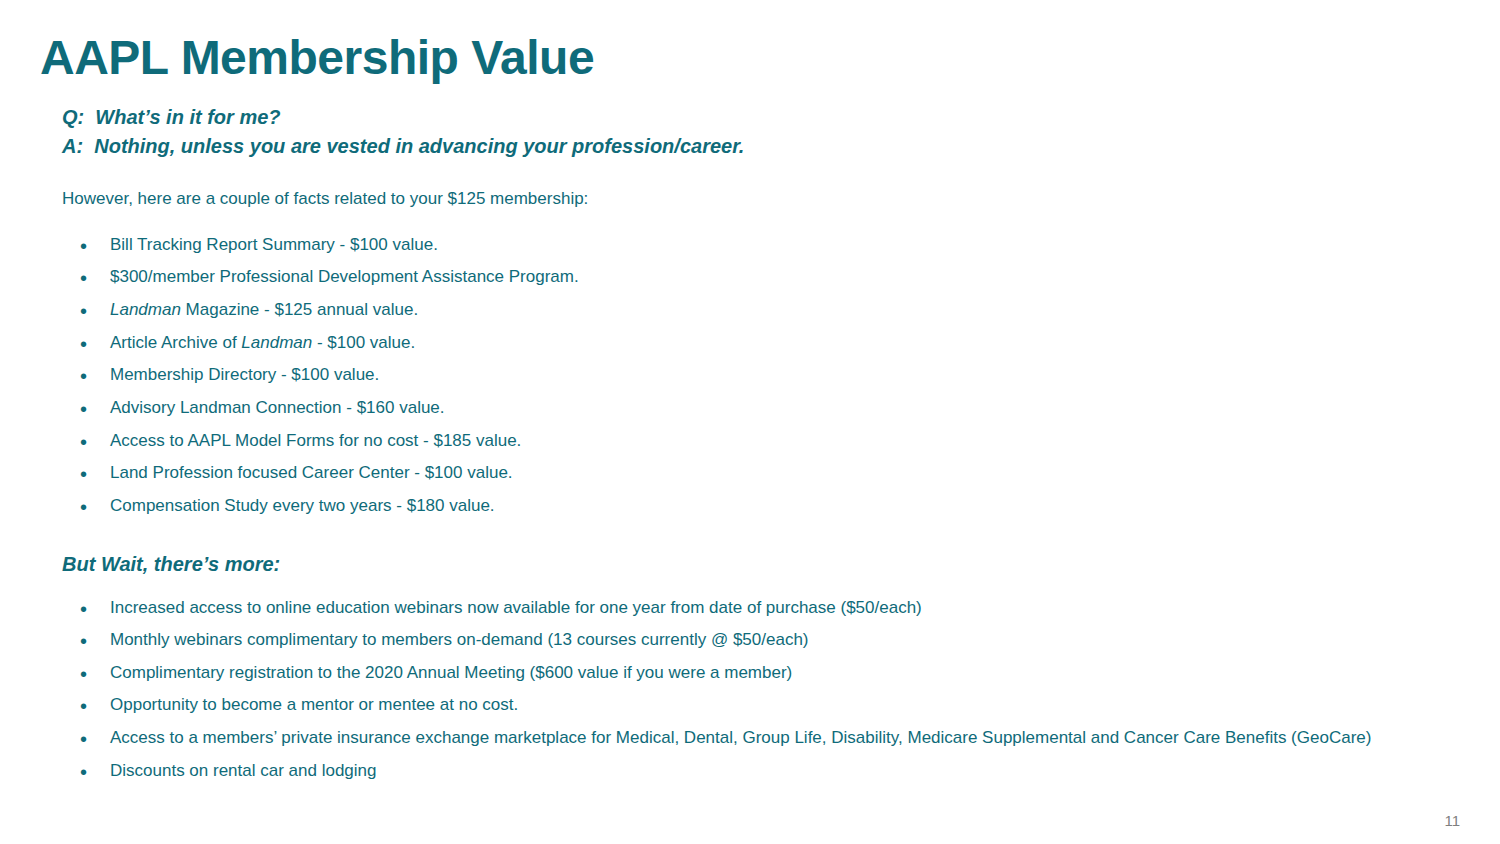AAPL Membership Value
Q: What’s in it for me?
A: Nothing, unless you are vested in advancing your profession/career.
However, here are a couple of facts related to your $125 membership:
Bill Tracking Report Summary - $100 value.
$300/member Professional Development Assistance Program.
Landman Magazine - $125 annual value.
Article Archive of Landman - $100 value.
Membership Directory - $100 value.
Advisory Landman Connection - $160 value.
Access to AAPL Model Forms for no cost - $185 value.
Land Profession focused Career Center - $100 value.
Compensation Study every two years - $180 value.
But Wait, there’s more:
Increased access to online education webinars now available for one year from date of purchase ($50/each)
Monthly webinars complimentary to members on-demand (13 courses currently @ $50/each)
Complimentary registration to the 2020 Annual Meeting ($600 value if you were a member)
Opportunity to become a mentor or mentee at no cost.
Access to a members’ private insurance exchange marketplace for Medical, Dental, Group Life, Disability, Medicare Supplemental and Cancer Care Benefits (GeoCare)
Discounts on rental car and lodging
11